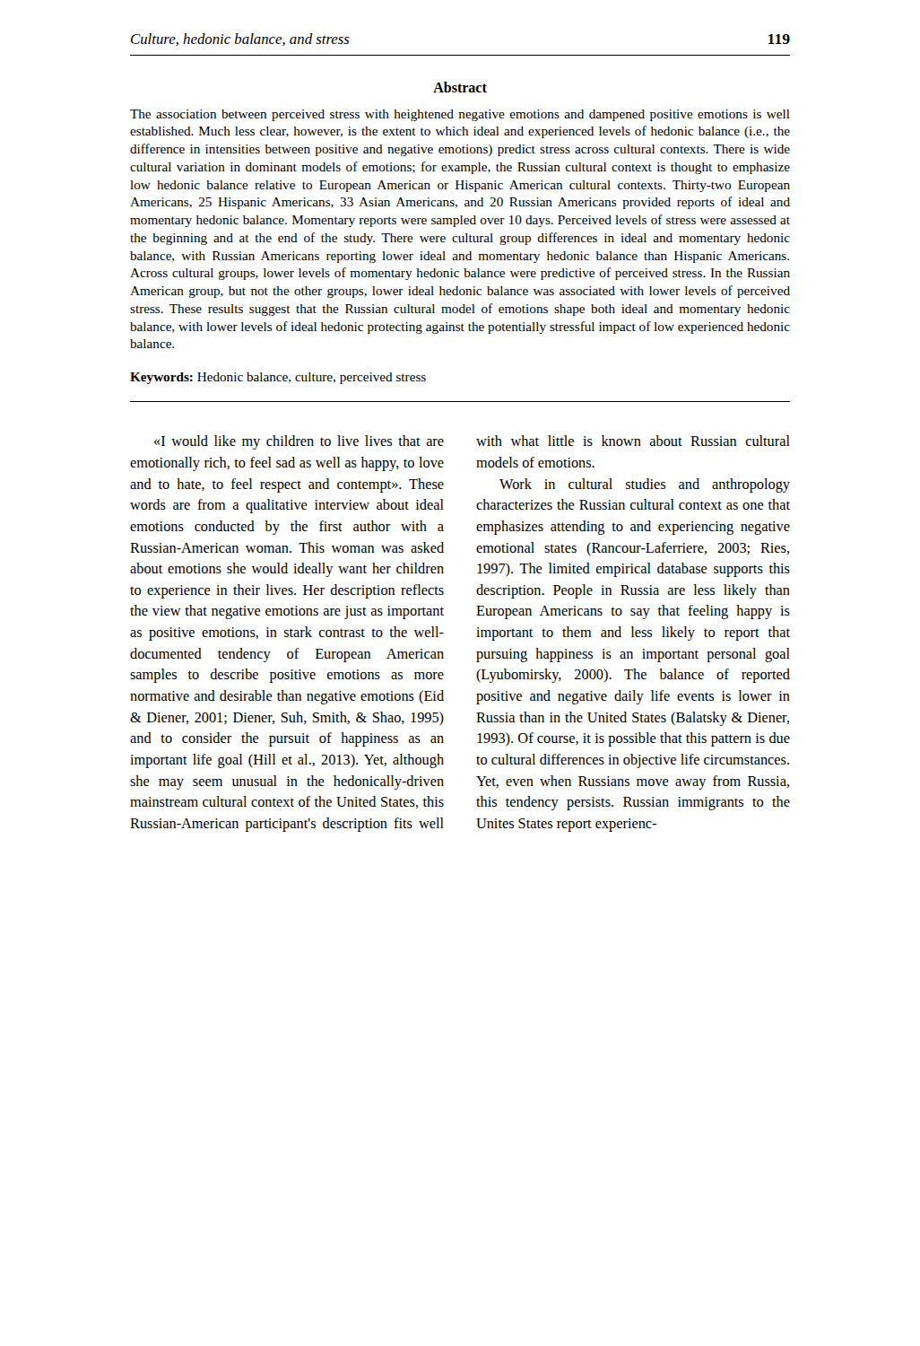Culture, hedonic balance, and stress 119
Abstract
The association between perceived stress with heightened negative emotions and dampened positive emotions is well established. Much less clear, however, is the extent to which ideal and experienced levels of hedonic balance (i.e., the difference in intensities between positive and negative emotions) predict stress across cultural contexts. There is wide cultural variation in dominant models of emotions; for example, the Russian cultural context is thought to emphasize low hedonic balance relative to European American or Hispanic American cultural contexts. Thirty-two European Americans, 25 Hispanic Americans, 33 Asian Americans, and 20 Russian Americans provided reports of ideal and momentary hedonic balance. Momentary reports were sampled over 10 days. Perceived levels of stress were assessed at the beginning and at the end of the study. There were cultural group differences in ideal and momentary hedonic balance, with Russian Americans reporting lower ideal and momentary hedonic balance than Hispanic Americans. Across cultural groups, lower levels of momentary hedonic balance were predictive of perceived stress. In the Russian American group, but not the other groups, lower ideal hedonic balance was associated with lower levels of perceived stress. These results suggest that the Russian cultural model of emotions shape both ideal and momentary hedonic balance, with lower levels of ideal hedonic protecting against the potentially stressful impact of low experienced hedonic balance.
Keywords: Hedonic balance, culture, perceived stress
«I would like my children to live lives that are emotionally rich, to feel sad as well as happy, to love and to hate, to feel respect and contempt». These words are from a qualitative interview about ideal emotions conducted by the first author with a Russian-American woman. This woman was asked about emotions she would ideally want her children to experience in their lives. Her description reflects the view that negative emotions are just as important as positive emotions, in stark contrast to the well-documented tendency of European American samples to describe positive emotions as more normative and desirable than negative emotions (Eid & Diener, 2001; Diener, Suh, Smith, & Shao, 1995) and to consider the pursuit of happiness as an important life goal (Hill et al., 2013). Yet, although she may seem unusual in the hedonically-driven mainstream cultural context of the United States, this Russian-American participant's description fits well with what little is known about Russian cultural models of emotions.
Work in cultural studies and anthropology characterizes the Russian cultural context as one that emphasizes attending to and experiencing negative emotional states (Rancour-Laferriere, 2003; Ries, 1997). The limited empirical database supports this description. People in Russia are less likely than European Americans to say that feeling happy is important to them and less likely to report that pursuing happiness is an important personal goal (Lyubomirsky, 2000). The balance of reported positive and negative daily life events is lower in Russia than in the United States (Balatsky & Diener, 1993). Of course, it is possible that this pattern is due to cultural differences in objective life circumstances. Yet, even when Russians move away from Russia, this tendency persists. Russian immigrants to the Unites States report experienc-